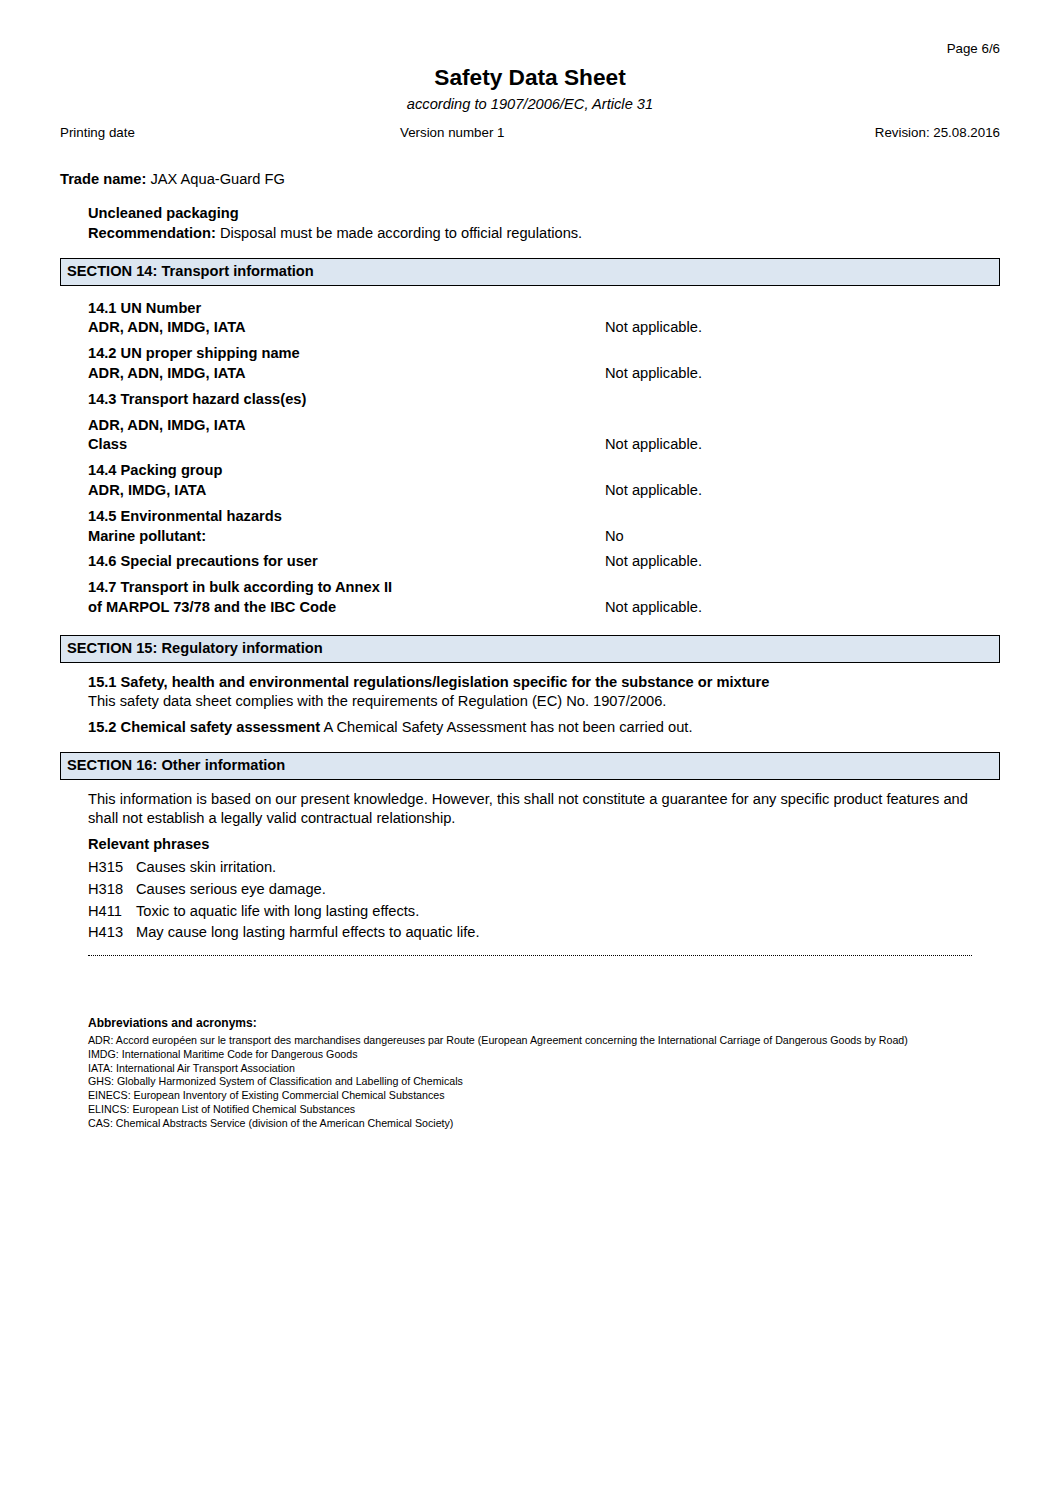Page 6/6
Safety Data Sheet
according to 1907/2006/EC, Article 31
| Printing date | Version number 1 | Revision: 25.08.2016 |
Trade name: JAX Aqua-Guard FG
Uncleaned packaging
Recommendation: Disposal must be made according to official regulations.
SECTION 14: Transport information
| 14.1 UN Number ADR, ADN, IMDG, IATA | Not applicable. |
| 14.2 UN proper shipping name ADR, ADN, IMDG, IATA | Not applicable. |
| 14.3 Transport hazard class(es) | |
| ADR, ADN, IMDG, IATA Class | Not applicable. |
| 14.4 Packing group ADR, IMDG, IATA | Not applicable. |
| 14.5 Environmental hazards Marine pollutant: | No |
| 14.6 Special precautions for user | Not applicable. |
| 14.7 Transport in bulk according to Annex II of MARPOL 73/78 and the IBC Code | Not applicable. |
SECTION 15: Regulatory information
15.1 Safety, health and environmental regulations/legislation specific for the substance or mixture
This safety data sheet complies with the requirements of Regulation (EC) No. 1907/2006.
15.2 Chemical safety assessment A Chemical Safety Assessment has not been carried out.
SECTION 16: Other information
This information is based on our present knowledge. However, this shall not constitute a guarantee for any specific product features and shall not establish a legally valid contractual relationship.
Relevant phrases
| H315 | Causes skin irritation. |
| H318 | Causes serious eye damage. |
| H411 | Toxic to aquatic life with long lasting effects. |
| H413 | May cause long lasting harmful effects to aquatic life. |
Abbreviations and acronyms:
ADR: Accord européen sur le transport des marchandises dangereuses par Route (European Agreement concerning the International Carriage of Dangerous Goods by Road)
IMDG: International Maritime Code for Dangerous Goods
IATA: International Air Transport Association
GHS: Globally Harmonized System of Classification and Labelling of Chemicals
EINECS: European Inventory of Existing Commercial Chemical Substances
ELINCS: European List of Notified Chemical Substances
CAS: Chemical Abstracts Service (division of the American Chemical Society)